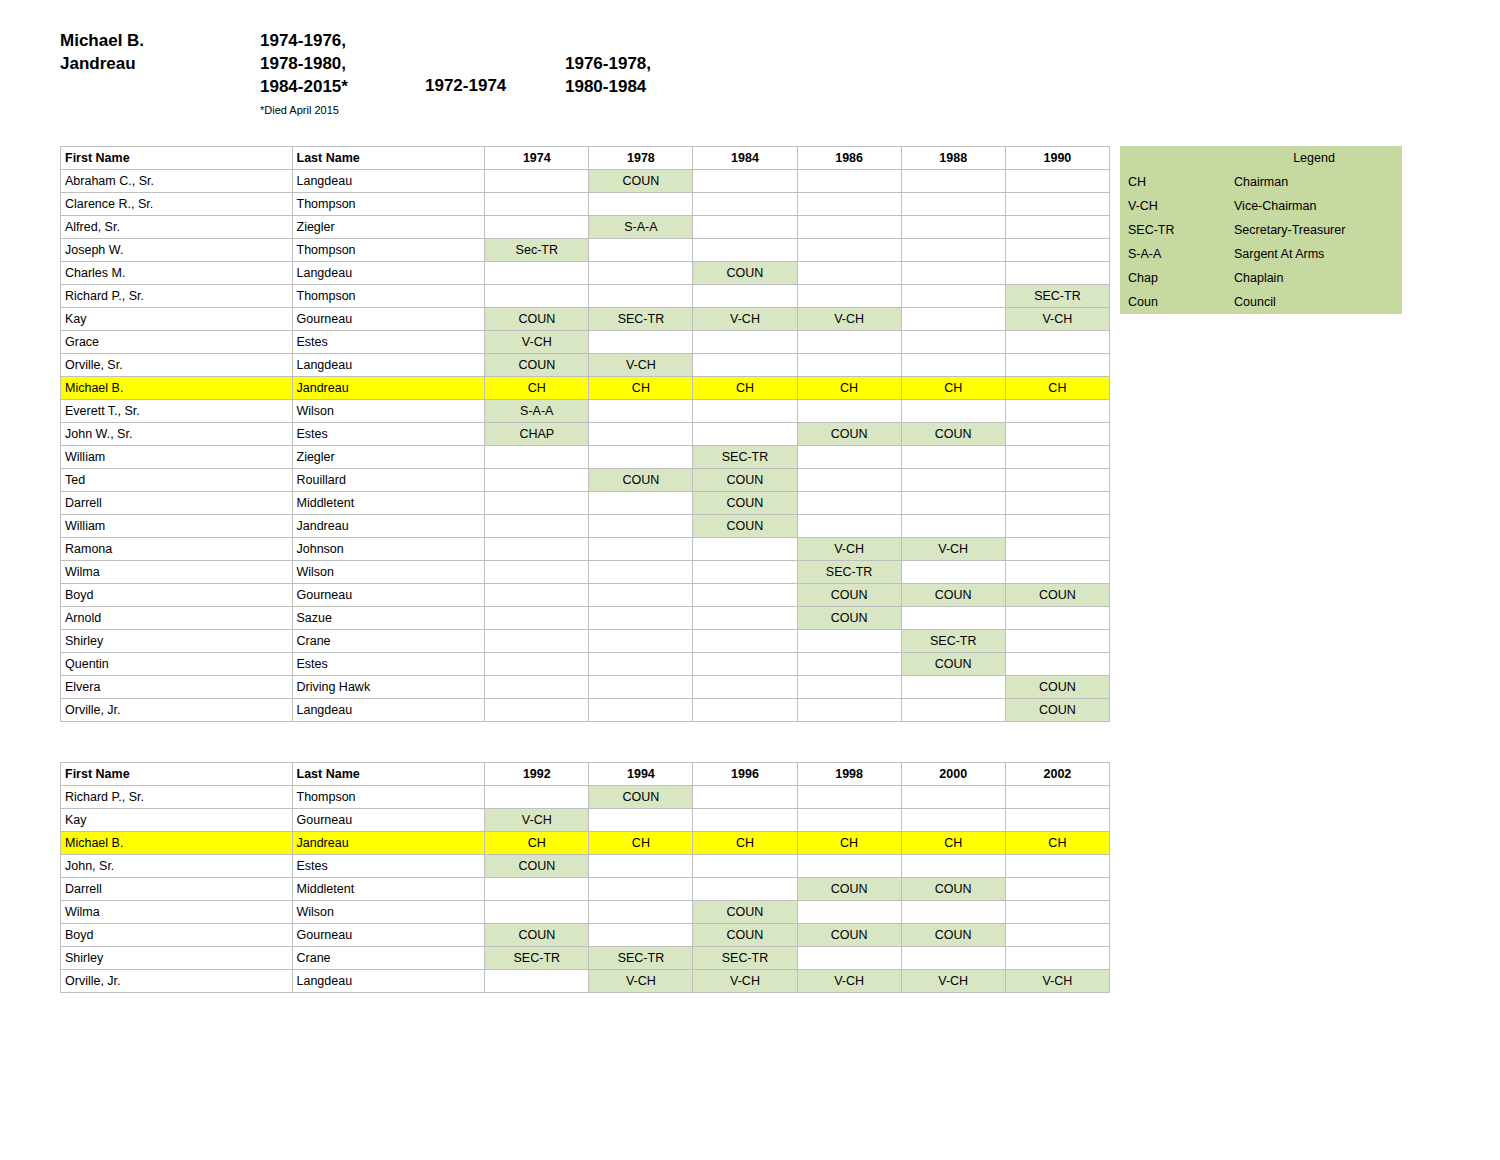Michael B.
Jandreau
1974-1976,
1978-1980,
1984-2015*
*Died April 2015
1972-1974
1976-1978,
1980-1984
| First Name | Last Name | 1974 | 1978 | 1984 | 1986 | 1988 | 1990 |
| --- | --- | --- | --- | --- | --- | --- | --- |
| Abraham C., Sr. | Langdeau | | COUN | | | | |
| Clarence R., Sr. | Thompson | | | | | | |
| Alfred, Sr. | Ziegler | | S-A-A | | | | |
| Joseph W. | Thompson | Sec-TR | | | | | |
| Charles M. | Langdeau | | | COUN | | | |
| Richard P., Sr. | Thompson | | | | | | SEC-TR |
| Kay | Gourneau | COUN | SEC-TR | V-CH | V-CH | | V-CH |
| Grace | Estes | V-CH | | | | | |
| Orville, Sr. | Langdeau | COUN | V-CH | | | | |
| Michael B. | Jandreau | CH | CH | CH | CH | CH | CH |
| Everett T., Sr. | Wilson | S-A-A | | | | | |
| John W., Sr. | Estes | CHAP | | | COUN | COUN | |
| William | Ziegler | | | SEC-TR | | | |
| Ted | Rouillard | | COUN | COUN | | | |
| Darrell | Middletent | | | COUN | | | |
| William | Jandreau | | | COUN | | | |
| Ramona | Johnson | | | | V-CH | V-CH | |
| Wilma | Wilson | | | | SEC-TR | | |
| Boyd | Gourneau | | | | COUN | COUN | COUN |
| Arnold | Sazue | | | | COUN | | |
| Shirley | Crane | | | | | SEC-TR | |
| Quentin | Estes | | | | | COUN | |
| Elvera | Driving Hawk | | | | | | COUN |
| Orville, Jr. | Langdeau | | | | | | COUN |
| | Legend |
| CH | Chairman |
| V-CH | Vice-Chairman |
| SEC-TR | Secretary-Treasurer |
| S-A-A | Sargent At Arms |
| Chap | Chaplain |
| Coun | Council |
| First Name | Last Name | 1992 | 1994 | 1996 | 1998 | 2000 | 2002 |
| --- | --- | --- | --- | --- | --- | --- | --- |
| Richard P., Sr. | Thompson | | COUN | | | | |
| Kay | Gourneau | V-CH | | | | | |
| Michael B. | Jandreau | CH | CH | CH | CH | CH | CH |
| John, Sr. | Estes | COUN | | | | | |
| Darrell | Middletent | | | | COUN | COUN | |
| Wilma | Wilson | | | COUN | | | |
| Boyd | Gourneau | COUN | | COUN | COUN | COUN | |
| Shirley | Crane | SEC-TR | SEC-TR | SEC-TR | | | |
| Orville, Jr. | Langdeau | | V-CH | V-CH | V-CH | V-CH | V-CH |